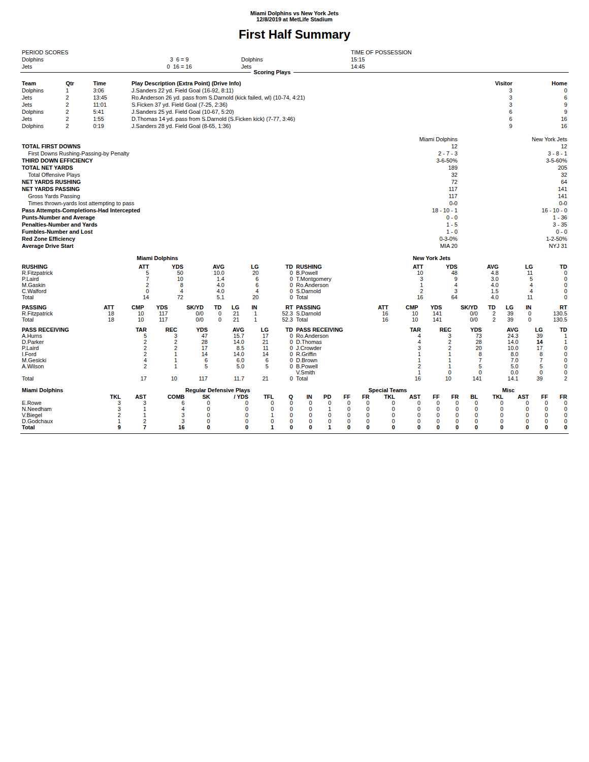Miami Dolphins vs New York Jets
12/8/2019 at MetLife Stadium
First Half Summary
| PERIOD SCORES | | | TIME OF POSSESSION | | |
| Dolphins | 3 6 = 9 | Dolphins | 15:15 | | |
| Jets | 0 16 = 16 | Jets | 14:45 | | |
Scoring Plays
| Team | Qtr | Time | Play Description (Extra Point) (Drive Info) | Visitor | Home |
| Dolphins | 1 | 3:06 | J.Sanders 22 yd. Field Goal (16-92, 8:11) | 3 | 0 |
| Jets | 2 | 13:45 | Ro.Anderson 26 yd. pass from S.Darnold (kick failed, wl) (10-74, 4:21) | 3 | 6 |
| Jets | 2 | 11:01 | S.Ficken 37 yd. Field Goal (7-25, 2:36) | 3 | 9 |
| Dolphins | 2 | 5:41 | J.Sanders 25 yd. Field Goal (10-67, 5:20) | 6 | 9 |
| Jets | 2 | 1:55 | D.Thomas 14 yd. pass from S.Darnold (S.Ficken kick) (7-77, 3:46) | 6 | 16 |
| Dolphins | 2 | 0:19 | J.Sanders 28 yd. Field Goal (8-65, 1:36) | 9 | 16 |
| | Miami Dolphins | New York Jets |
| TOTAL FIRST DOWNS | 12 | 12 |
| First Downs Rushing-Passing-by Penalty | 2 - 7 - 3 | 3 - 8 - 1 |
| THIRD DOWN EFFICIENCY | 3-6-50% | 3-5-60% |
| TOTAL NET YARDS | 189 | 205 |
| Total Offensive Plays | 32 | 32 |
| NET YARDS RUSHING | 72 | 64 |
| NET YARDS PASSING | 117 | 141 |
| Gross Yards Passing | 117 | 141 |
| Times thrown-yards lost attempting to pass | 0-0 | 0-0 |
| Pass Attempts-Completions-Had Intercepted | 18 - 10 - 1 | 16 - 10 - 0 |
| Punts-Number and Average | 0 - 0 | 1 - 36 |
| Penalties-Number and Yards | 1 - 5 | 3 - 35 |
| Fumbles-Number and Lost | 1 - 0 | 0 - 0 |
| Red Zone Efficiency | 0-3-0% | 1-2-50% |
| Average Drive Start | MIA 20 | NYJ 31 |
| Miami Dolphins | New York Jets |
| RUSHING | ATT | YDS | AVG | LG | TD | RUSHING | ATT | YDS | AVG | LG | TD |
| R.Fitzpatrick | 5 | 50 | 10.0 | 20 | 0 | B.Powell | 10 | 48 | 4.8 | 11 | 0 |
| P.Laird | 7 | 10 | 1.4 | 6 | 0 | T.Montgomery | 3 | 9 | 3.0 | 5 | 0 |
| M.Gaskin | 2 | 8 | 4.0 | 6 | 0 | Ro.Anderson | 1 | 4 | 4.0 | 4 | 0 |
| C.Walford | 0 | 4 | 4.0 | 4 | 0 | S.Darnold | 2 | 3 | 1.5 | 4 | 0 |
| Total | 14 | 72 | 5.1 | 20 | 0 | Total | 16 | 64 | 4.0 | 11 | 0 |
| PASSING | ATT | CMP | YDS | SK/YD | TD | LG | IN | RT | PASSING | ATT | CMP | YDS | SK/YD | TD | LG | IN | RT |
| R.Fitzpatrick | 18 | 10 | 117 | 0/0 | 0 | 21 | 1 | 52.3 | S.Darnold | 16 | 10 | 141 | 0/0 | 2 | 39 | 0 | 130.5 |
| Total | 18 | 10 | 117 | 0/0 | 0 | 21 | 1 | 52.3 | Total | 16 | 10 | 141 | 0/0 | 2 | 39 | 0 | 130.5 |
| PASS RECEIVING | TAR | REC | YDS | AVG | LG | TD | PASS RECEIVING | TAR | REC | YDS | AVG | LG | TD |
| A.Hurns | 5 | 3 | 47 | 15.7 | 17 | 0 | Ro.Anderson | 4 | 3 | 73 | 24.3 | 39 | 1 |
| D.Parker | 2 | 2 | 28 | 14.0 | 21 | 0 | D.Thomas | 4 | 2 | 28 | 14.0 | 14 | 1 |
| P.Laird | 2 | 2 | 17 | 8.5 | 11 | 0 | J.Crowder | 3 | 2 | 20 | 10.0 | 17 | 0 |
| I.Ford | 2 | 1 | 14 | 14.0 | 14 | 0 | R.Griffin | 1 | 1 | 8 | 8.0 | 8 | 0 |
| M.Gesicki | 4 | 1 | 6 | 6.0 | 6 | 0 | D.Brown | 1 | 1 | 7 | 7.0 | 7 | 0 |
| A.Wilson | 2 | 1 | 5 | 5.0 | 5 | 0 | B.Powell | 2 | 1 | 5 | 5.0 | 5 | 0 |
| | | | | | | | V.Smith | 1 | 0 | 0 | 0.0 | 0 | 0 |
| Total | 17 | 10 | 117 | 11.7 | 21 | 0 | Total | 16 | 10 | 141 | 14.1 | 39 | 2 |
| Miami Dolphins | Regular Defensive Plays | Special Teams | Misc |
| | TKL | AST | COMB | SK | / YDS | TFL | Q | IN | PD | FF | FR | TKL | AST | FF | FR | BL | TKL | AST | FF | FR |
| E.Rowe | 3 | 3 | 6 | 0 | 0 | 0 | 0 | 0 | 0 | 0 | 0 | 0 | 0 | 0 | 0 | 0 | 0 | 0 | 0 | 0 |
| N.Needham | 3 | 1 | 4 | 0 | 0 | 0 | 0 | 0 | 1 | 0 | 0 | 0 | 0 | 0 | 0 | 0 | 0 | 0 | 0 | 0 |
| V.Biegel | 2 | 1 | 3 | 0 | 0 | 1 | 0 | 0 | 0 | 0 | 0 | 0 | 0 | 0 | 0 | 0 | 0 | 0 | 0 | 0 |
| D.Godchaux | 1 | 2 | 3 | 0 | 0 | 0 | 0 | 0 | 0 | 0 | 0 | 0 | 0 | 0 | 0 | 0 | 0 | 0 | 0 | 0 |
| Total | 9 | 7 | 16 | 0 | 0 | 1 | 0 | 0 | 1 | 0 | 0 | 0 | 0 | 0 | 0 | 0 | 0 | 0 | 0 | 0 |